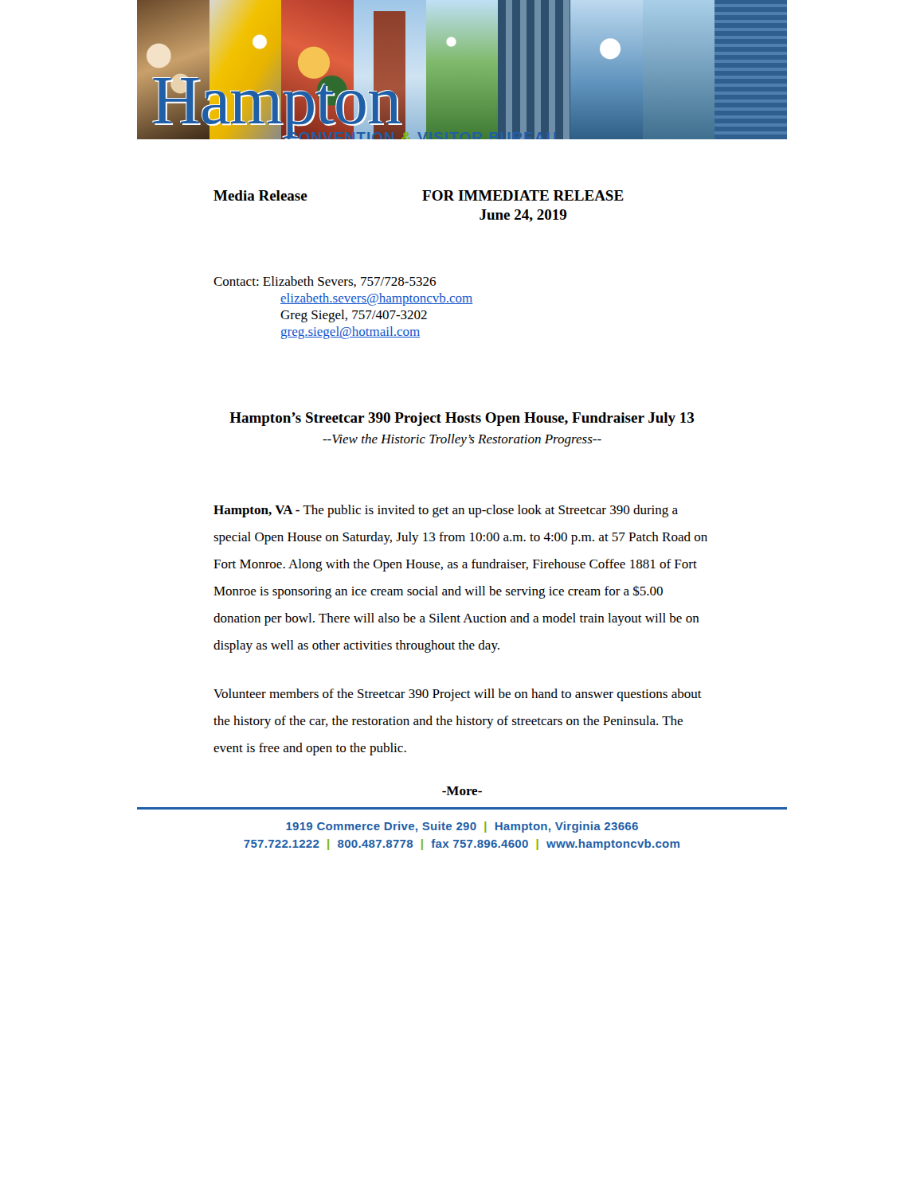Hampton
CONVENTION & VISITOR BUREAU
Media Release
FOR IMMEDIATE RELEASE June 24, 2019
Contact: Elizabeth Severs, 757/728-5326
elizabeth.severs@hamptoncvb.com
Greg Siegel, 757/407-3202
greg.siegel@hotmail.com
Hampton’s Streetcar 390 Project Hosts Open House, Fundraiser July 13
--View the Historic Trolley’s Restoration Progress--
Hampton, VA - The public is invited to get an up-close look at Streetcar 390 during a special Open House on Saturday, July 13 from 10:00 a.m. to 4:00 p.m. at 57 Patch Road on Fort Monroe. Along with the Open House, as a fundraiser, Firehouse Coffee 1881 of Fort Monroe is sponsoring an ice cream social and will be serving ice cream for a $5.00 donation per bowl. There will also be a Silent Auction and a model train layout will be on display as well as other activities throughout the day.
Volunteer members of the Streetcar 390 Project will be on hand to answer questions about the history of the car, the restoration and the history of streetcars on the Peninsula. The event is free and open to the public.
-More-
1919 Commerce Drive, Suite 290 | Hampton, Virginia 23666
757.722.1222 | 800.487.8778 | fax 757.896.4600 | www.hamptoncvb.com